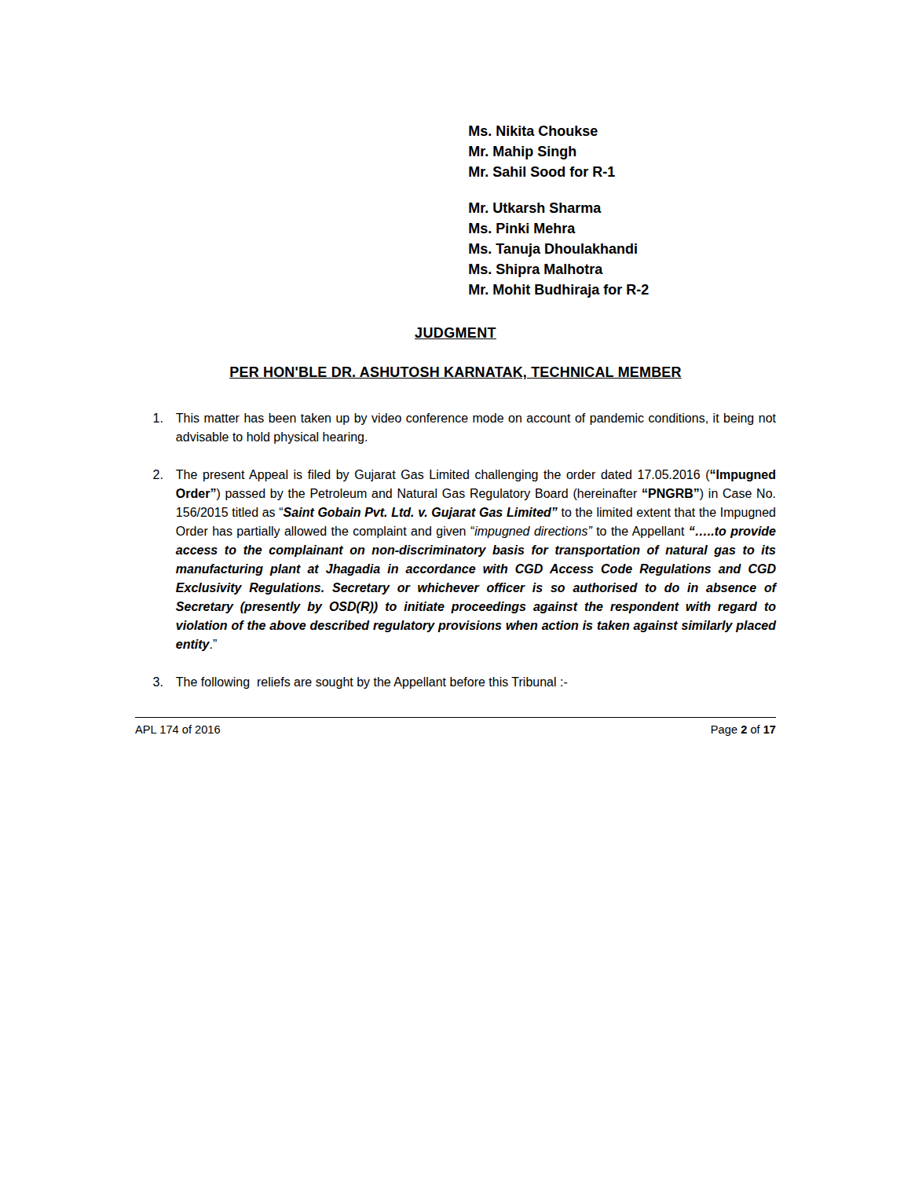Ms. Nikita Choukse
Mr. Mahip Singh
Mr. Sahil Sood for R-1
Mr. Utkarsh Sharma
Ms. Pinki Mehra
Ms. Tanuja Dhoulakhandi
Ms. Shipra Malhotra
Mr. Mohit Budhiraja for R-2
JUDGMENT
PER HON'BLE DR. ASHUTOSH KARNATAK, TECHNICAL MEMBER
This matter has been taken up by video conference mode on account of pandemic conditions, it being not advisable to hold physical hearing.
The present Appeal is filed by Gujarat Gas Limited challenging the order dated 17.05.2016 (“Impugned Order”) passed by the Petroleum and Natural Gas Regulatory Board (hereinafter “PNGRB”) in Case No. 156/2015 titled as “Saint Gobain Pvt. Ltd. v. Gujarat Gas Limited” to the limited extent that the Impugned Order has partially allowed the complaint and given “impugned directions” to the Appellant “…..to provide access to the complainant on non-discriminatory basis for transportation of natural gas to its manufacturing plant at Jhagadia in accordance with CGD Access Code Regulations and CGD Exclusivity Regulations. Secretary or whichever officer is so authorised to do in absence of Secretary (presently by OSD(R)) to initiate proceedings against the respondent with regard to violation of the above described regulatory provisions when action is taken against similarly placed entity.”
The following reliefs are sought by the Appellant before this Tribunal :-
APL 174 of 2016
Page 2 of 17